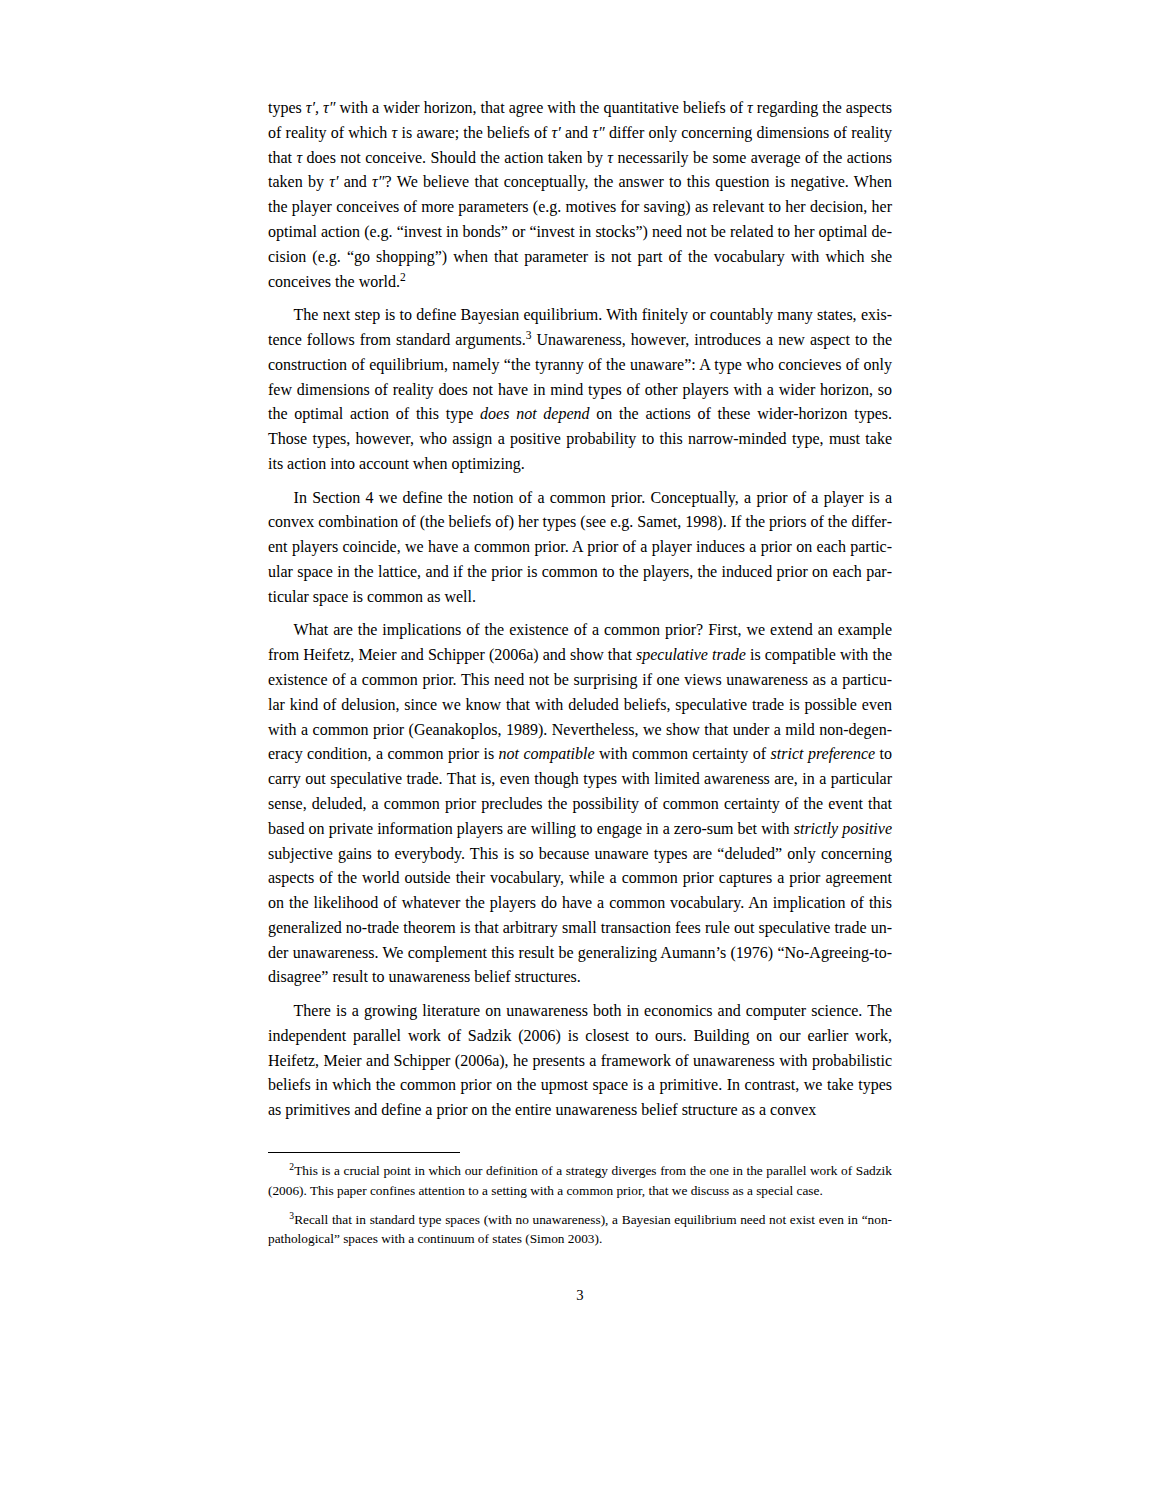types τ′, τ″ with a wider horizon, that agree with the quantitative beliefs of τ regarding the aspects of reality of which τ is aware; the beliefs of τ′ and τ″ differ only concerning dimensions of reality that τ does not conceive. Should the action taken by τ necessarily be some average of the actions taken by τ′ and τ″? We believe that conceptually, the answer to this question is negative. When the player conceives of more parameters (e.g. motives for saving) as relevant to her decision, her optimal action (e.g. “invest in bonds” or “invest in stocks”) need not be related to her optimal decision (e.g. “go shopping”) when that parameter is not part of the vocabulary with which she conceives the world.2
The next step is to define Bayesian equilibrium. With finitely or countably many states, existence follows from standard arguments.3 Unawareness, however, introduces a new aspect to the construction of equilibrium, namely “the tyranny of the unaware”: A type who concieves of only few dimensions of reality does not have in mind types of other players with a wider horizon, so the optimal action of this type does not depend on the actions of these wider-horizon types. Those types, however, who assign a positive probability to this narrow-minded type, must take its action into account when optimizing.
In Section 4 we define the notion of a common prior. Conceptually, a prior of a player is a convex combination of (the beliefs of) her types (see e.g. Samet, 1998). If the priors of the different players coincide, we have a common prior. A prior of a player induces a prior on each particular space in the lattice, and if the prior is common to the players, the induced prior on each particular space is common as well.
What are the implications of the existence of a common prior? First, we extend an example from Heifetz, Meier and Schipper (2006a) and show that speculative trade is compatible with the existence of a common prior. This need not be surprising if one views unawareness as a particular kind of delusion, since we know that with deluded beliefs, speculative trade is possible even with a common prior (Geanakoplos, 1989). Nevertheless, we show that under a mild non-degeneracy condition, a common prior is not compatible with common certainty of strict preference to carry out speculative trade. That is, even though types with limited awareness are, in a particular sense, deluded, a common prior precludes the possibility of common certainty of the event that based on private information players are willing to engage in a zero-sum bet with strictly positive subjective gains to everybody. This is so because unaware types are “deluded” only concerning aspects of the world outside their vocabulary, while a common prior captures a prior agreement on the likelihood of whatever the players do have a common vocabulary. An implication of this generalized no-trade theorem is that arbitrary small transaction fees rule out speculative trade under unawareness. We complement this result be generalizing Aumann’s (1976) “No-Agreeing-to-disagree” result to unawareness belief structures.
There is a growing literature on unawareness both in economics and computer science. The independent parallel work of Sadzik (2006) is closest to ours. Building on our earlier work, Heifetz, Meier and Schipper (2006a), he presents a framework of unawareness with probabilistic beliefs in which the common prior on the upmost space is a primitive. In contrast, we take types as primitives and define a prior on the entire unawareness belief structure as a convex
2This is a crucial point in which our definition of a strategy diverges from the one in the parallel work of Sadzik (2006). This paper confines attention to a setting with a common prior, that we discuss as a special case.
3Recall that in standard type spaces (with no unawareness), a Bayesian equilibrium need not exist even in “non-pathological” spaces with a continuum of states (Simon 2003).
3